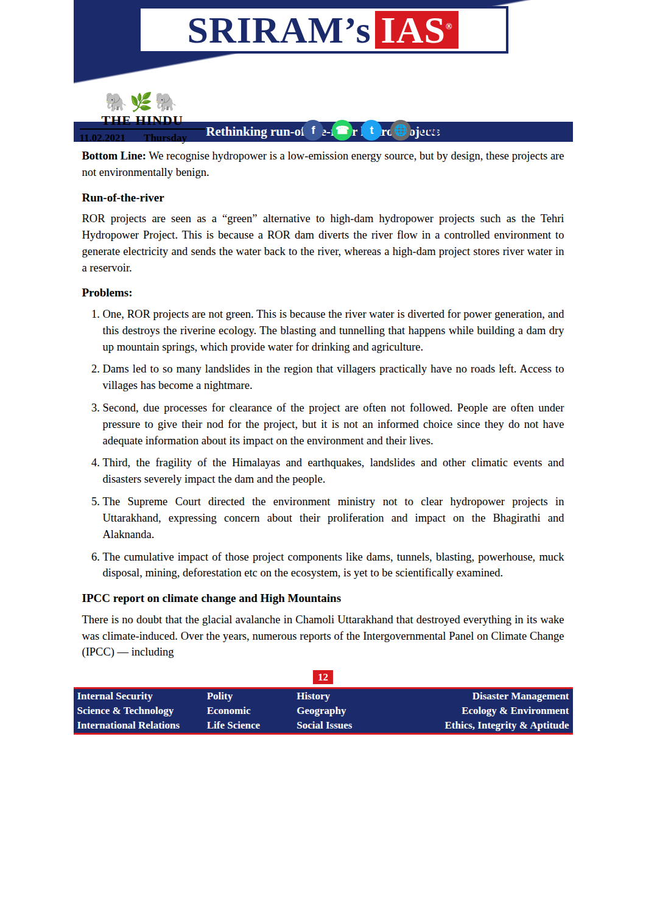SRIRAM’s IAS®
🐘🌿🐘
THE HINDU
11.02.2021 Thursday
f ☎ t 🌐 http://www.sriramsias.com
Rethinking run-of-the-river hydro projects
Bottom Line: We recognise hydropower is a low-emission energy source, but by design, these projects are not environmentally benign.
Run-of-the-river
ROR projects are seen as a “green” alternative to high-dam hydropower projects such as the Tehri Hydropower Project. This is because a ROR dam diverts the river flow in a controlled environment to generate electricity and sends the water back to the river, whereas a high-dam project stores river water in a reservoir.
Problems:
One, ROR projects are not green. This is because the river water is diverted for power generation, and this destroys the riverine ecology. The blasting and tunnelling that happens while building a dam dry up mountain springs, which provide water for drinking and agriculture.
Dams led to so many landslides in the region that villagers practically have no roads left. Access to villages has become a nightmare.
Second, due processes for clearance of the project are often not followed. People are often under pressure to give their nod for the project, but it is not an informed choice since they do not have adequate information about its impact on the environment and their lives.
Third, the fragility of the Himalayas and earthquakes, landslides and other climatic events and disasters severely impact the dam and the people.
The Supreme Court directed the environment ministry not to clear hydropower projects in Uttarakhand, expressing concern about their proliferation and impact on the Bhagirathi and Alaknanda.
The cumulative impact of those project components like dams, tunnels, blasting, powerhouse, muck disposal, mining, deforestation etc on the ecosystem, is yet to be scientifically examined.
IPCC report on climate change and High Mountains
There is no doubt that the glacial avalanche in Chamoli Uttarakhand that destroyed everything in its wake was climate-induced. Over the years, numerous reports of the Intergovernmental Panel on Climate Change (IPCC) — including
12
| Internal Security | Polity | History | Disaster Management |
| Science & Technology | Economic | Geography | Ecology & Environment |
| International Relations | Life Science | Social Issues | Ethics, Integrity & Aptitude |